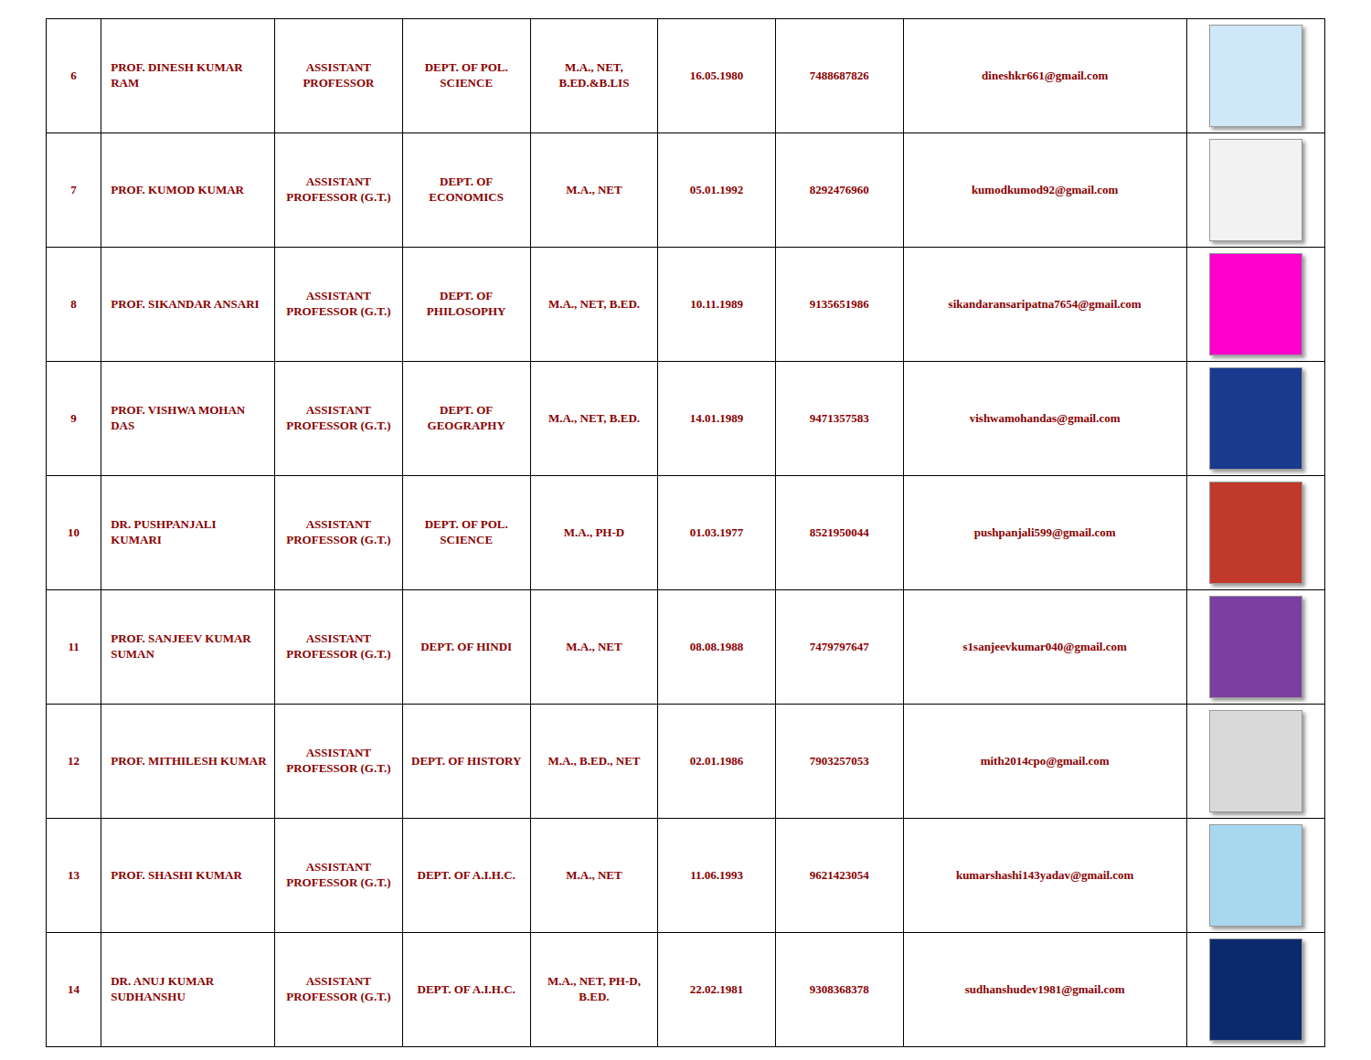| 6 | PROF. DINESH KUMAR RAM | ASSISTANT PROFESSOR | DEPT. OF POL. SCIENCE | M.A., NET, B.ED.&B.LIS | 16.05.1980 | 7488687826 | dineshkr661@gmail.com | |
| 7 | PROF. KUMOD KUMAR | ASSISTANT PROFESSOR (G.T.) | DEPT. OF ECONOMICS | M.A., NET | 05.01.1992 | 8292476960 | kumodkumod92@gmail.com | |
| 8 | PROF. SIKANDAR ANSARI | ASSISTANT PROFESSOR (G.T.) | DEPT. OF PHILOSOPHY | M.A., NET, B.ED. | 10.11.1989 | 9135651986 | sikandaransaripatna7654@gmail.com | |
| 9 | PROF. VISHWA MOHAN DAS | ASSISTANT PROFESSOR (G.T.) | DEPT. OF GEOGRAPHY | M.A., NET, B.ED. | 14.01.1989 | 9471357583 | vishwamohandas@gmail.com | |
| 10 | DR. PUSHPANJALI KUMARI | ASSISTANT PROFESSOR (G.T.) | DEPT. OF POL. SCIENCE | M.A., PH-D | 01.03.1977 | 8521950044 | pushpanjali599@gmail.com | |
| 11 | PROF. SANJEEV KUMAR SUMAN | ASSISTANT PROFESSOR (G.T.) | DEPT. OF HINDI | M.A., NET | 08.08.1988 | 7479797647 | s1sanjeevkumar040@gmail.com | |
| 12 | PROF. MITHILESH KUMAR | ASSISTANT PROFESSOR (G.T.) | DEPT. OF HISTORY | M.A., B.ED., NET | 02.01.1986 | 7903257053 | mith2014cpo@gmail.com | |
| 13 | PROF. SHASHI KUMAR | ASSISTANT PROFESSOR (G.T.) | DEPT. OF A.I.H.C. | M.A., NET | 11.06.1993 | 9621423054 | kumarshashi143yadav@gmail.com | |
| 14 | DR. ANUJ KUMAR SUDHANSHU | ASSISTANT PROFESSOR (G.T.) | DEPT. OF A.I.H.C. | M.A., NET, PH-D, B.ED. | 22.02.1981 | 9308368378 | sudhanshudev1981@gmail.com | |